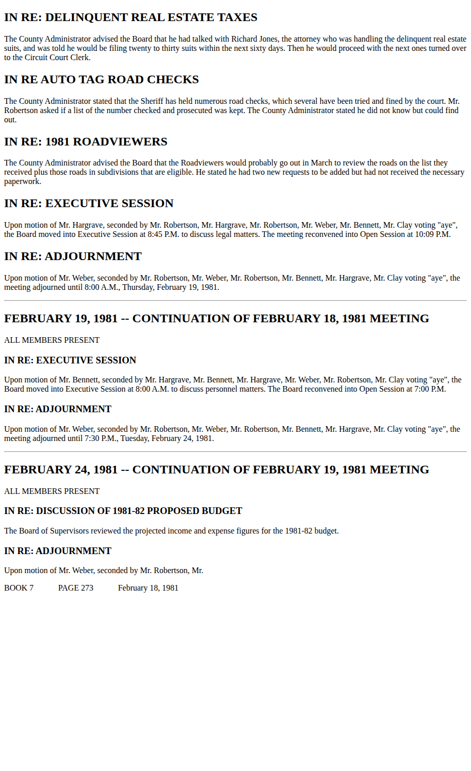IN RE: DELINQUENT REAL ESTATE TAXES
The County Administrator advised the Board that he had talked with Richard Jones, the attorney who was handling the delinquent real estate suits, and was told he would be filing twenty to thirty suits within the next sixty days. Then he would proceed with the next ones turned over to the Circuit Court Clerk.
IN RE AUTO TAG ROAD CHECKS
The County Administrator stated that the Sheriff has held numerous road checks, which several have been tried and fined by the court. Mr. Robertson asked if a list of the number checked and prosecuted was kept. The County Administrator stated he did not know but could find out.
IN RE: 1981 ROADVIEWERS
The County Administrator advised the Board that the Roadviewers would probably go out in March to review the roads on the list they received plus those roads in subdivisions that are eligible. He stated he had two new requests to be added but had not received the necessary paperwork.
IN RE: EXECUTIVE SESSION
Upon motion of Mr. Hargrave, seconded by Mr. Robertson, Mr. Hargrave, Mr. Robertson, Mr. Weber, Mr. Bennett, Mr. Clay voting "aye", the Board moved into Executive Session at 8:45 P.M. to discuss legal matters. The meeting reconvened into Open Session at 10:09 P.M.
IN RE: ADJOURNMENT
Upon motion of Mr. Weber, seconded by Mr. Robertson, Mr. Weber, Mr. Robertson, Mr. Bennett, Mr. Hargrave, Mr. Clay voting "aye", the meeting adjourned until 8:00 A.M., Thursday, February 19, 1981.
FEBRUARY 19, 1981 -- CONTINUATION OF FEBRUARY 18, 1981 MEETING
ALL MEMBERS PRESENT
IN RE: EXECUTIVE SESSION
Upon motion of Mr. Bennett, seconded by Mr. Hargrave, Mr. Bennett, Mr. Hargrave, Mr. Weber, Mr. Robertson, Mr. Clay voting "aye", the Board moved into Executive Session at 8:00 A.M. to discuss personnel matters. The Board reconvened into Open Session at 7:00 P.M.
IN RE: ADJOURNMENT
Upon motion of Mr. Weber, seconded by Mr. Robertson, Mr. Weber, Mr. Robertson, Mr. Bennett, Mr. Hargrave, Mr. Clay voting "aye", the meeting adjourned until 7:30 P.M., Tuesday, February 24, 1981.
FEBRUARY 24, 1981 -- CONTINUATION OF FEBRUARY 19, 1981 MEETING
ALL MEMBERS PRESENT
IN RE: DISCUSSION OF 1981-82 PROPOSED BUDGET
The Board of Supervisors reviewed the projected income and expense figures for the 1981-82 budget.
IN RE: ADJOURNMENT
Upon motion of Mr. Weber, seconded by Mr. Robertson, Mr.
BOOK 7 PAGE 273 February 18, 1981